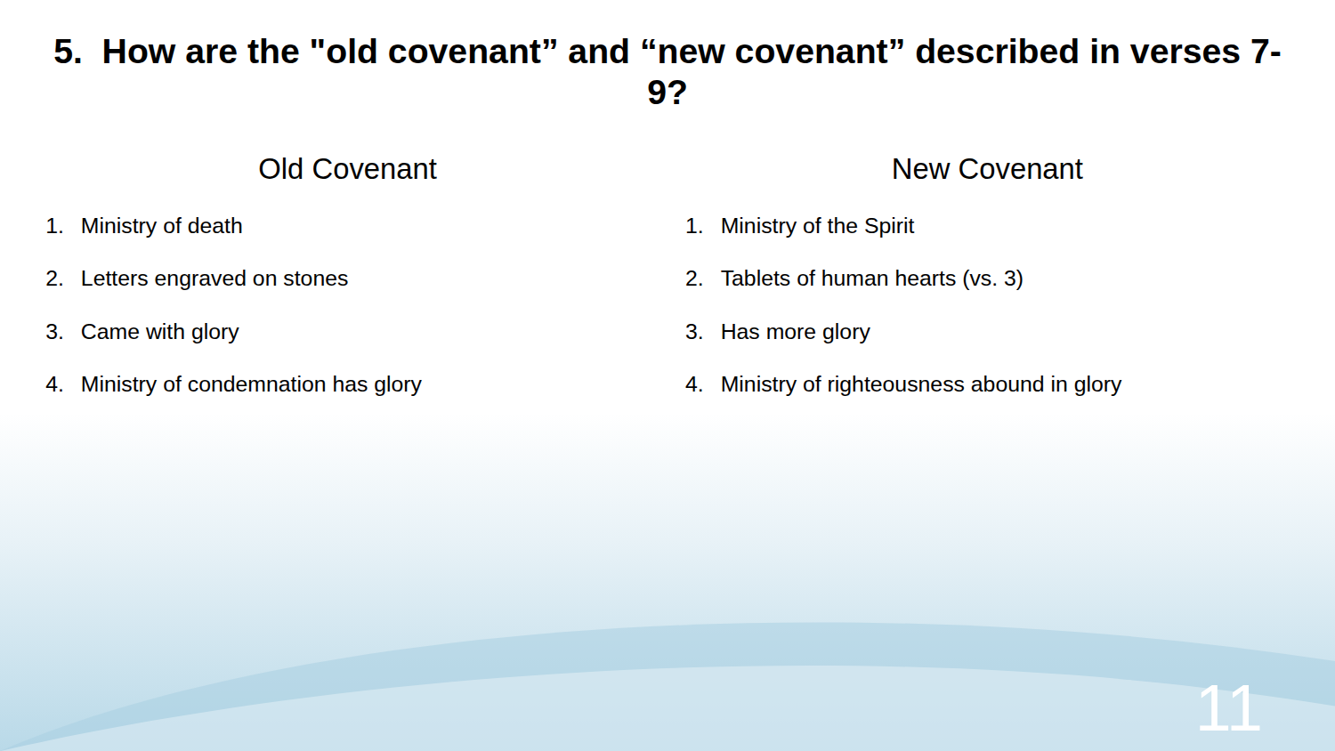5. How are the "old covenant” and “new covenant” described in verses 7-9?
Old Covenant
1. Ministry of death
2. Letters engraved on stones
3. Came with glory
4. Ministry of condemnation has glory
New Covenant
1. Ministry of the Spirit
2. Tablets of human hearts (vs. 3)
3. Has more glory
4. Ministry of righteousness abound in glory
11